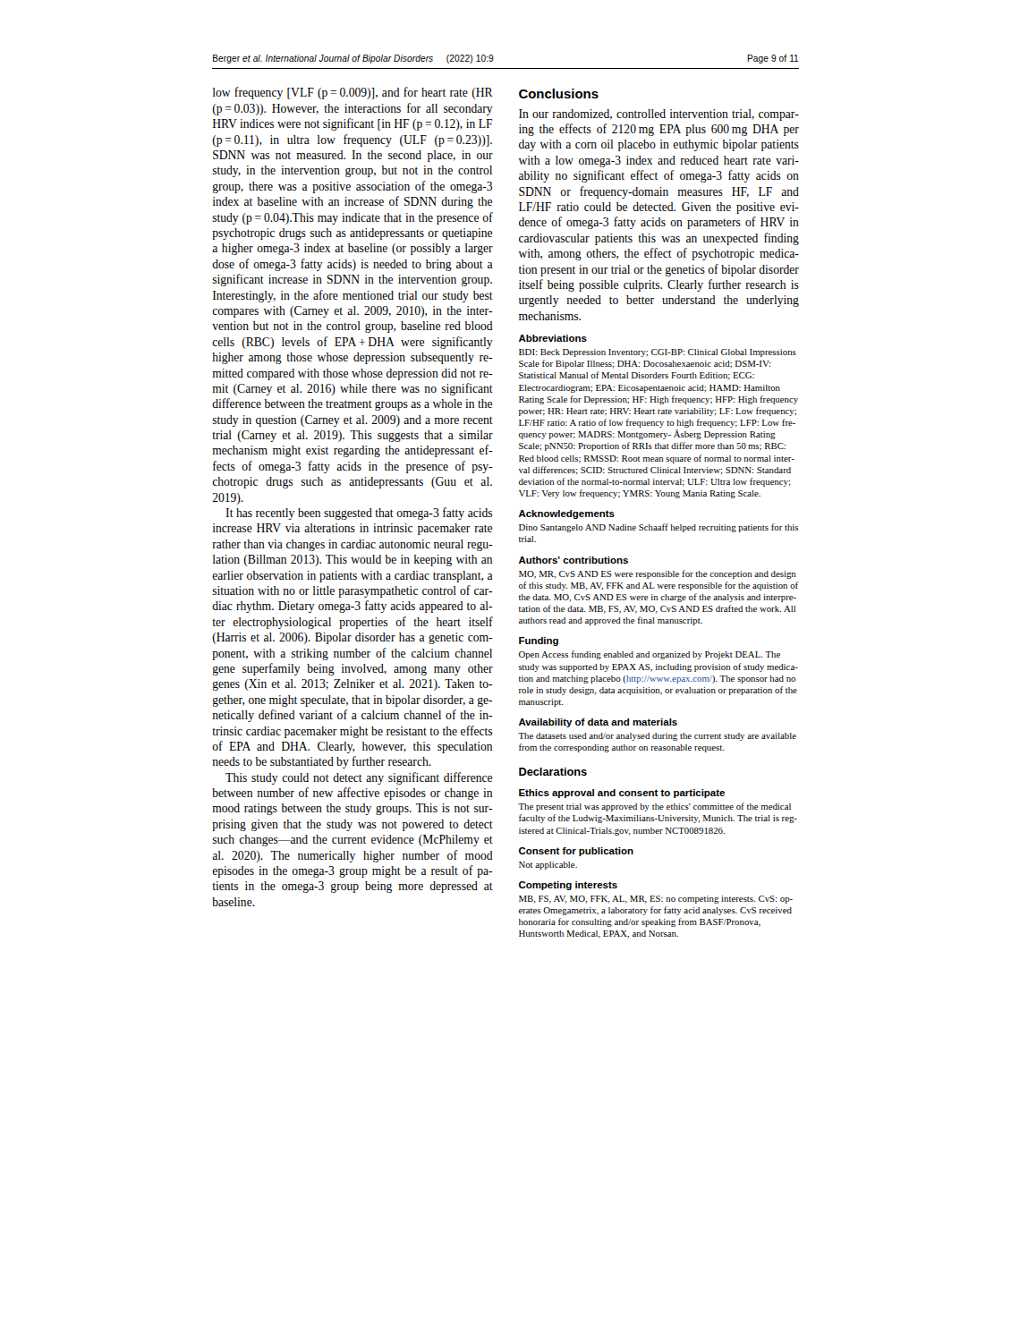Berger et al. International Journal of Bipolar Disorders (2022) 10:9
Page 9 of 11
low frequency [VLF (p = 0.009)], and for heart rate (HR (p = 0.03)). However, the interactions for all secondary HRV indices were not significant [in HF (p = 0.12), in LF (p = 0.11), in ultra low frequency (ULF (p = 0.23))]. SDNN was not measured. In the second place, in our study, in the intervention group, but not in the control group, there was a positive association of the omega-3 index at baseline with an increase of SDNN during the study (p = 0.04).This may indicate that in the presence of psychotropic drugs such as antidepressants or quetiapine a higher omega-3 index at baseline (or possibly a larger dose of omega-3 fatty acids) is needed to bring about a significant increase in SDNN in the intervention group. Interestingly, in the afore mentioned trial our study best compares with (Carney et al. 2009, 2010), in the intervention but not in the control group, baseline red blood cells (RBC) levels of EPA + DHA were significantly higher among those whose depression subsequently remitted compared with those whose depression did not remit (Carney et al. 2016) while there was no significant difference between the treatment groups as a whole in the study in question (Carney et al. 2009) and a more recent trial (Carney et al. 2019). This suggests that a similar mechanism might exist regarding the antidepressant effects of omega-3 fatty acids in the presence of psychotropic drugs such as antidepressants (Guu et al. 2019).
It has recently been suggested that omega-3 fatty acids increase HRV via alterations in intrinsic pacemaker rate rather than via changes in cardiac autonomic neural regulation (Billman 2013). This would be in keeping with an earlier observation in patients with a cardiac transplant, a situation with no or little parasympathetic control of cardiac rhythm. Dietary omega-3 fatty acids appeared to alter electrophysiological properties of the heart itself (Harris et al. 2006). Bipolar disorder has a genetic component, with a striking number of the calcium channel gene superfamily being involved, among many other genes (Xin et al. 2013; Zelniker et al. 2021). Taken together, one might speculate, that in bipolar disorder, a genetically defined variant of a calcium channel of the intrinsic cardiac pacemaker might be resistant to the effects of EPA and DHA. Clearly, however, this speculation needs to be substantiated by further research.
This study could not detect any significant difference between number of new affective episodes or change in mood ratings between the study groups. This is not surprising given that the study was not powered to detect such changes—and the current evidence (McPhilemy et al. 2020). The numerically higher number of mood episodes in the omega-3 group might be a result of patients in the omega-3 group being more depressed at baseline.
Conclusions
In our randomized, controlled intervention trial, comparing the effects of 2120 mg EPA plus 600 mg DHA per day with a corn oil placebo in euthymic bipolar patients with a low omega-3 index and reduced heart rate variability no significant effect of omega-3 fatty acids on SDNN or frequency-domain measures HF, LF and LF/HF ratio could be detected. Given the positive evidence of omega-3 fatty acids on parameters of HRV in cardiovascular patients this was an unexpected finding with, among others, the effect of psychotropic medication present in our trial or the genetics of bipolar disorder itself being possible culprits. Clearly further research is urgently needed to better understand the underlying mechanisms.
Abbreviations
BDI: Beck Depression Inventory; CGI-BP: Clinical Global Impressions Scale for Bipolar Illness; DHA: Docosahexaenoic acid; DSM-IV: Statistical Manual of Mental Disorders Fourth Edition; ECG: Electrocardiogram; EPA: Eicosapentaenoic acid; HAMD: Hamilton Rating Scale for Depression; HF: High frequency; HFP: High frequency power; HR: Heart rate; HRV: Heart rate variability; LF: Low frequency; LF/HF ratio: A ratio of low frequency to high frequency; LFP: Low frequency power; MADRS: Montgomery- Åsberg Depression Rating Scale; pNN50: Proportion of RRIs that differ more than 50 ms; RBC: Red blood cells; RMSSD: Root mean square of normal to normal interval differences; SCID: Structured Clinical Interview; SDNN: Standard deviation of the normal-to-normal interval; ULF: Ultra low frequency; VLF: Very low frequency; YMRS: Young Mania Rating Scale.
Acknowledgements
Dino Santangelo AND Nadine Schaaff helped recruiting patients for this trial.
Authors' contributions
MO, MR, CvS AND ES were responsible for the conception and design of this study. MB, AV, FFK and AL were responsible for the aquistion of the data. MO, CvS AND ES were in charge of the analysis and interpretation of the data. MB, FS, AV, MO, CvS AND ES drafted the work. All authors read and approved the final manuscript.
Funding
Open Access funding enabled and organized by Projekt DEAL. The study was supported by EPAX AS, including provision of study medication and matching placebo (http://www.epax.com/). The sponsor had no role in study design, data acquisition, or evaluation or preparation of the manuscript.
Availability of data and materials
The datasets used and/or analysed during the current study are available from the corresponding author on reasonable request.
Declarations
Ethics approval and consent to participate
The present trial was approved by the ethics' committee of the medical faculty of the Ludwig-Maximilians-University, Munich. The trial is registered at Clinical-Trials.gov, number NCT00891826.
Consent for publication
Not applicable.
Competing interests
MB, FS, AV, MO, FFK, AL, MR, ES: no competing interests. CvS: operates Omegametrix, a laboratory for fatty acid analyses. CvS received honoraria for consulting and/or speaking from BASF/Pronova, Huntsworth Medical, EPAX, and Norsan.